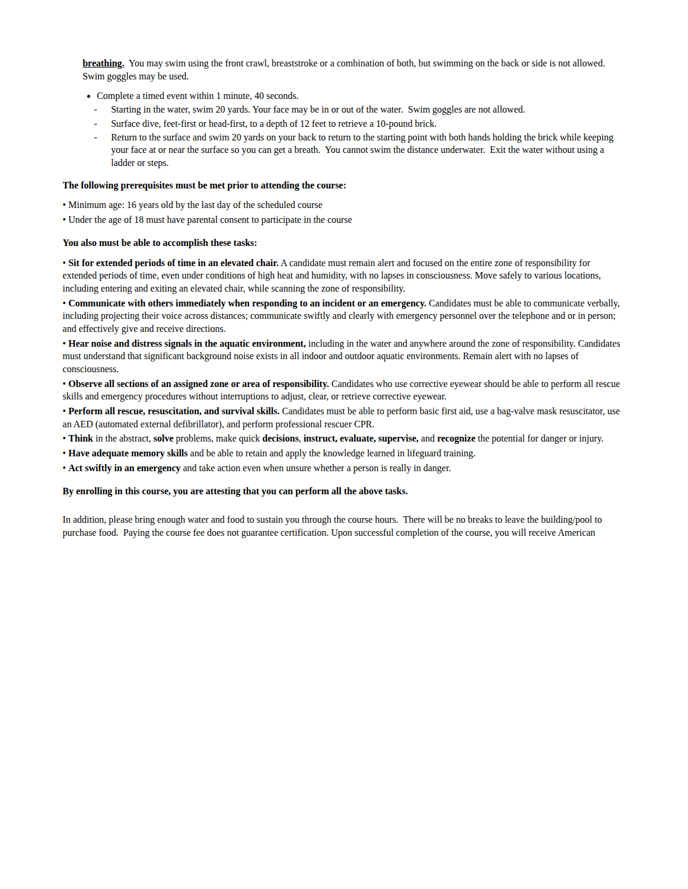breathing. You may swim using the front crawl, breaststroke or a combination of both, but swimming on the back or side is not allowed. Swim goggles may be used.
Complete a timed event within 1 minute, 40 seconds.
Starting in the water, swim 20 yards. Your face may be in or out of the water. Swim goggles are not allowed.
Surface dive, feet-first or head-first, to a depth of 12 feet to retrieve a 10-pound brick.
Return to the surface and swim 20 yards on your back to return to the starting point with both hands holding the brick while keeping your face at or near the surface so you can get a breath. You cannot swim the distance underwater. Exit the water without using a ladder or steps.
The following prerequisites must be met prior to attending the course:
Minimum age: 16 years old by the last day of the scheduled course
Under the age of 18 must have parental consent to participate in the course
You also must be able to accomplish these tasks:
Sit for extended periods of time in an elevated chair. A candidate must remain alert and focused on the entire zone of responsibility for extended periods of time, even under conditions of high heat and humidity, with no lapses in consciousness. Move safely to various locations, including entering and exiting an elevated chair, while scanning the zone of responsibility.
Communicate with others immediately when responding to an incident or an emergency. Candidates must be able to communicate verbally, including projecting their voice across distances; communicate swiftly and clearly with emergency personnel over the telephone and or in person; and effectively give and receive directions.
Hear noise and distress signals in the aquatic environment, including in the water and anywhere around the zone of responsibility. Candidates must understand that significant background noise exists in all indoor and outdoor aquatic environments. Remain alert with no lapses of consciousness.
Observe all sections of an assigned zone or area of responsibility. Candidates who use corrective eyewear should be able to perform all rescue skills and emergency procedures without interruptions to adjust, clear, or retrieve corrective eyewear.
Perform all rescue, resuscitation, and survival skills. Candidates must be able to perform basic first aid, use a bag-valve mask resuscitator, use an AED (automated external defibrillator), and perform professional rescuer CPR.
Think in the abstract, solve problems, make quick decisions, instruct, evaluate, supervise, and recognize the potential for danger or injury.
Have adequate memory skills and be able to retain and apply the knowledge learned in lifeguard training.
Act swiftly in an emergency and take action even when unsure whether a person is really in danger.
By enrolling in this course, you are attesting that you can perform all the above tasks.
In addition, please bring enough water and food to sustain you through the course hours. There will be no breaks to leave the building/pool to purchase food. Paying the course fee does not guarantee certification. Upon successful completion of the course, you will receive American